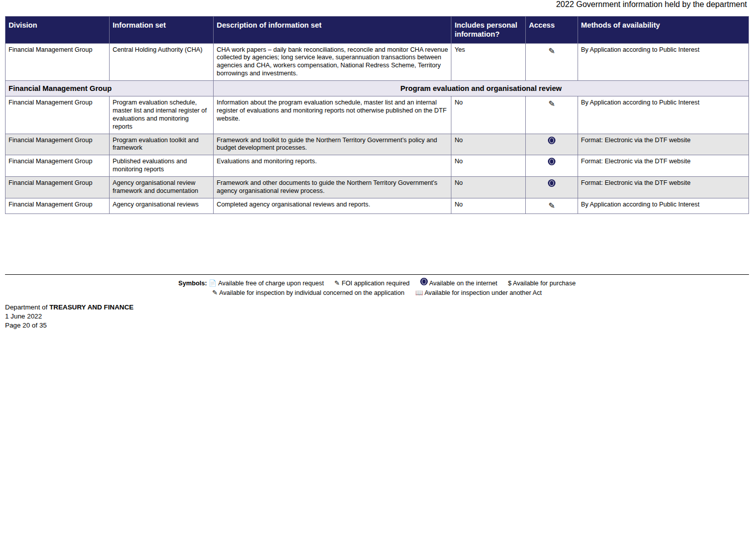2022 Government information held by the department
| Division | Information set | Description of information set | Includes personal information? | Access | Methods of availability |
| --- | --- | --- | --- | --- | --- |
| Financial Management Group | Central Holding Authority (CHA) | CHA work papers – daily bank reconciliations, reconcile and monitor CHA revenue collected by agencies; long service leave, superannuation transactions between agencies and CHA, workers compensation, National Redress Scheme, Territory borrowings and investments. | Yes | ✎ | By Application according to Public Interest |
| Financial Management Group | Program evaluation and organisational review |
| Financial Management Group | Program evaluation schedule, master list and internal register of evaluations and monitoring reports | Information about the program evaluation schedule, master list and an internal register of evaluations and monitoring reports not otherwise published on the DTF website. | No | ✎ | By Application according to Public Interest |
| Financial Management Group | Program evaluation toolkit and framework | Framework and toolkit to guide the Northern Territory Government’s policy and budget development processes. | No | | Format: Electronic via the DTF website |
| Financial Management Group | Published evaluations and monitoring reports | Evaluations and monitoring reports. | No | | Format: Electronic via the DTF website |
| Financial Management Group | Agency organisational review framework and documentation | Framework and other documents to guide the Northern Territory Government's agency organisational review process. | No | | Format: Electronic via the DTF website |
| Financial Management Group | Agency organisational reviews | Completed agency organisational reviews and reports. | No | ✎ | By Application according to Public Interest |
Symbols: 📄 Available free of charge upon request ✎ FOI application required Available on the internet $ Available for purchase
✎ Available for inspection by individual concerned on the application 📖 Available for inspection under another Act
Department of TREASURY AND FINANCE
1 June 2022
Page 20 of 35